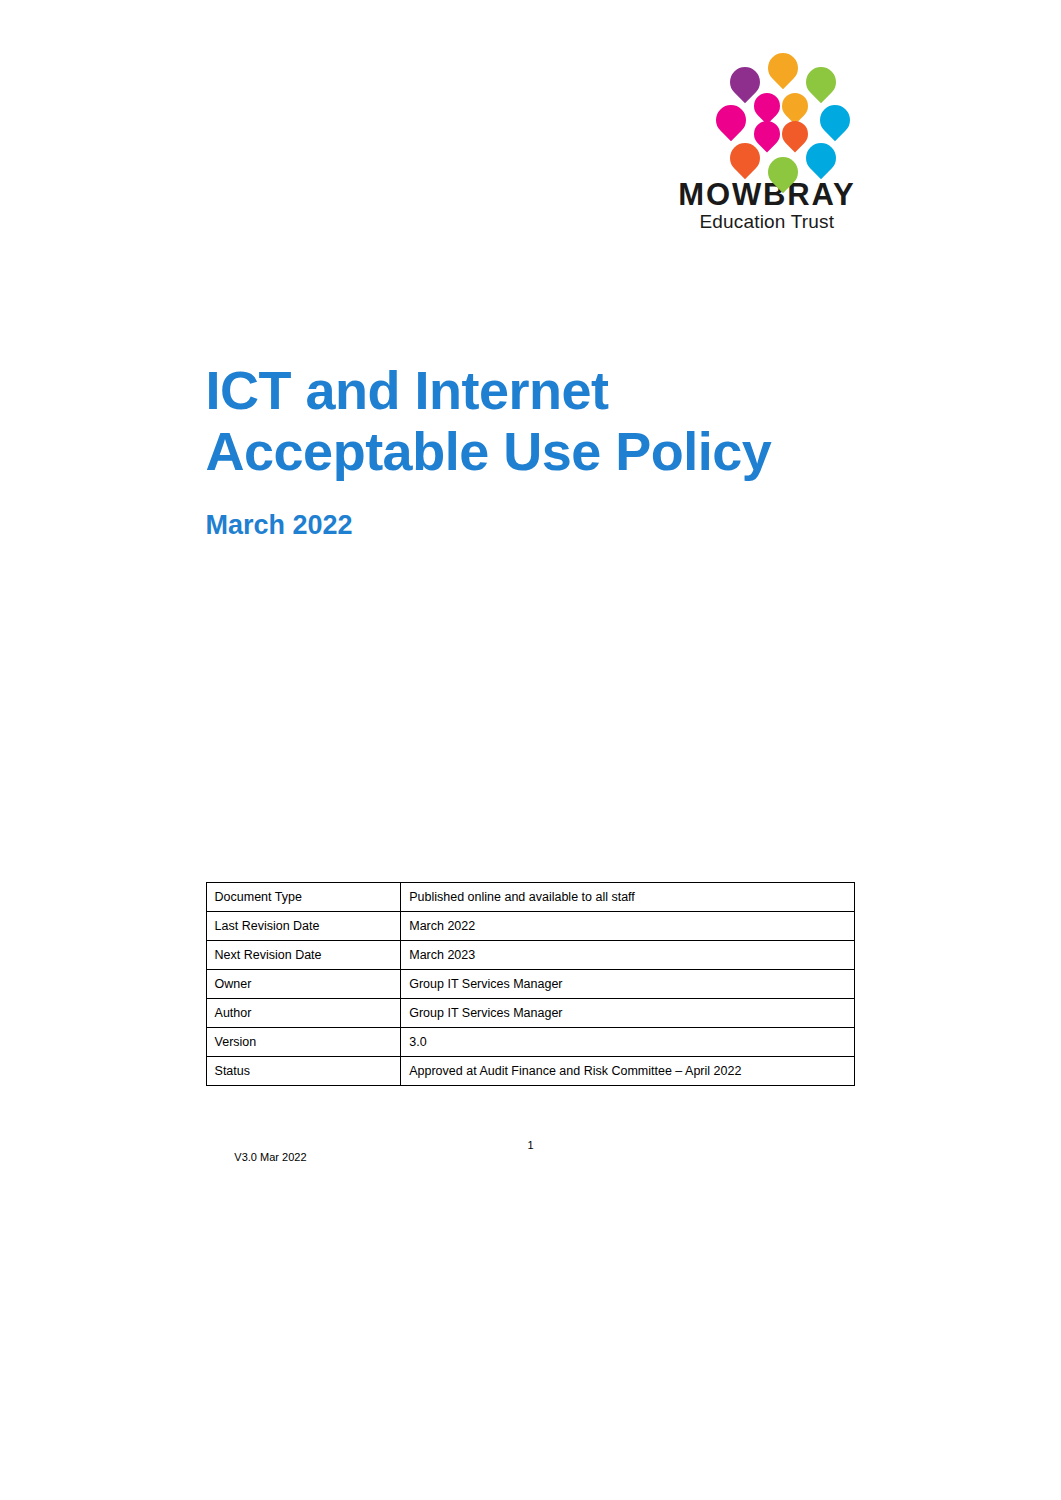MOWBRAY
Education Trust
ICT and Internet
Acceptable Use Policy
March 2022
| Document Type | Published online and available to all staff |
| Last Revision Date | March 2022 |
| Next Revision Date | March 2023 |
| Owner | Group IT Services Manager |
| Author | Group IT Services Manager |
| Version | 3.0 |
| Status | Approved at Audit Finance and Risk Committee – April 2022 |
1
V3.0 Mar 2022